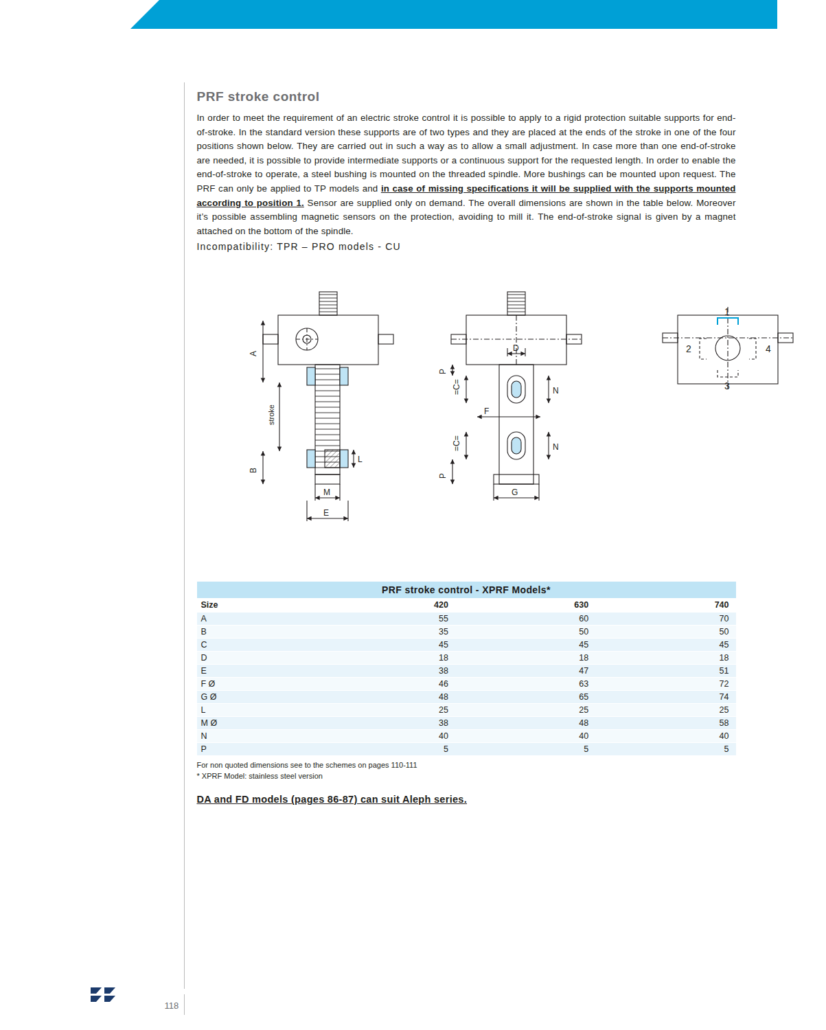PRF stroke control
In order to meet the requirement of an electric stroke control it is possible to apply to a rigid protection suitable supports for end-of-stroke. In the standard version these supports are of two types and they are placed at the ends of the stroke in one of the four positions shown below. They are carried out in such a way as to allow a small adjustment. In case more than one end-of-stroke are needed, it is possible to provide intermediate supports or a continuous support for the requested length. In order to enable the end-of-stroke to operate, a steel bushing is mounted on the threaded spindle. More bushings can be mounted upon request. The PRF can only be applied to TP models and in case of missing specifications it will be supplied with the supports mounted according to position 1. Sensor are supplied only on demand. The overall dimensions are shown in the table below. Moreover it’s possible assembling magnetic sensors on the protection, avoiding to mill it. The end-of-stroke signal is given by a magnet attached on the bottom of the spindle.
Incompatibility: TPR – PRO models - CU
A stroke B L M E D N N P =C= =C= P F G 1 2 3 4
PRF stroke control - XPRF Models*
| Size | | 420 | 630 | 740 |
| --- | --- | --- | --- | --- |
| A | | 55 | 60 | 70 |
| B | | 35 | 50 | 50 |
| C | | 45 | 45 | 45 |
| D | | 18 | 18 | 18 |
| E | | 38 | 47 | 51 |
| F Ø | | 46 | 63 | 72 |
| G Ø | | 48 | 65 | 74 |
| L | | 25 | 25 | 25 |
| M Ø | | 38 | 48 | 58 |
| N | | 40 | 40 | 40 |
| P | | 5 | 5 | 5 |
For non quoted dimensions see to the schemes on pages 110-111
* XPRF Model: stainless steel version
DA and FD models (pages 86-87) can suit Aleph series.
118